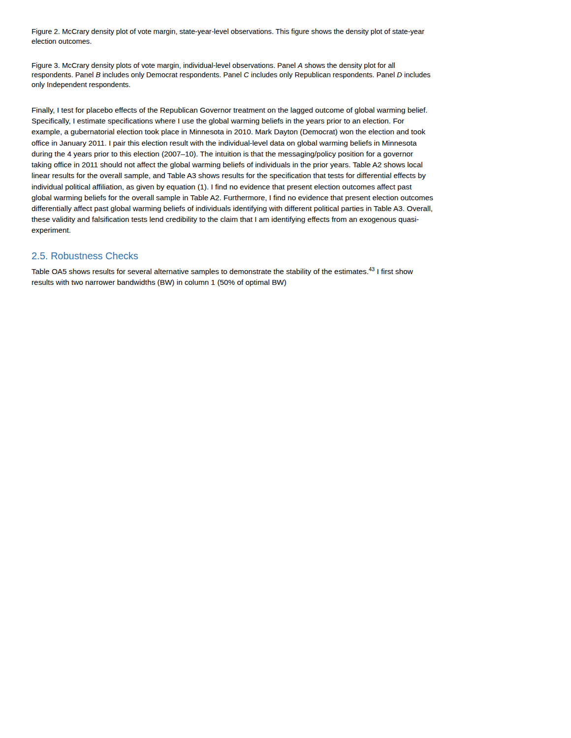Figure 2. McCrary density plot of vote margin, state-year-level observations. This figure shows the density plot of state-year election outcomes.
Figure 3. McCrary density plots of vote margin, individual-level observations. Panel A shows the density plot for all respondents. Panel B includes only Democrat respondents. Panel C includes only Republican respondents. Panel D includes only Independent respondents.
Finally, I test for placebo effects of the Republican Governor treatment on the lagged outcome of global warming belief. Specifically, I estimate specifications where I use the global warming beliefs in the years prior to an election. For example, a gubernatorial election took place in Minnesota in 2010. Mark Dayton (Democrat) won the election and took office in January 2011. I pair this election result with the individual-level data on global warming beliefs in Minnesota during the 4 years prior to this election (2007–10). The intuition is that the messaging/policy position for a governor taking office in 2011 should not affect the global warming beliefs of individuals in the prior years. Table A2 shows local linear results for the overall sample, and Table A3 shows results for the specification that tests for differential effects by individual political affiliation, as given by equation (1). I find no evidence that present election outcomes affect past global warming beliefs for the overall sample in Table A2. Furthermore, I find no evidence that present election outcomes differentially affect past global warming beliefs of individuals identifying with different political parties in Table A3. Overall, these validity and falsification tests lend credibility to the claim that I am identifying effects from an exogenous quasi-experiment.
2.5. Robustness Checks
Table OA5 shows results for several alternative samples to demonstrate the stability of the estimates.43 I first show results with two narrower bandwidths (BW) in column 1 (50% of optimal BW)